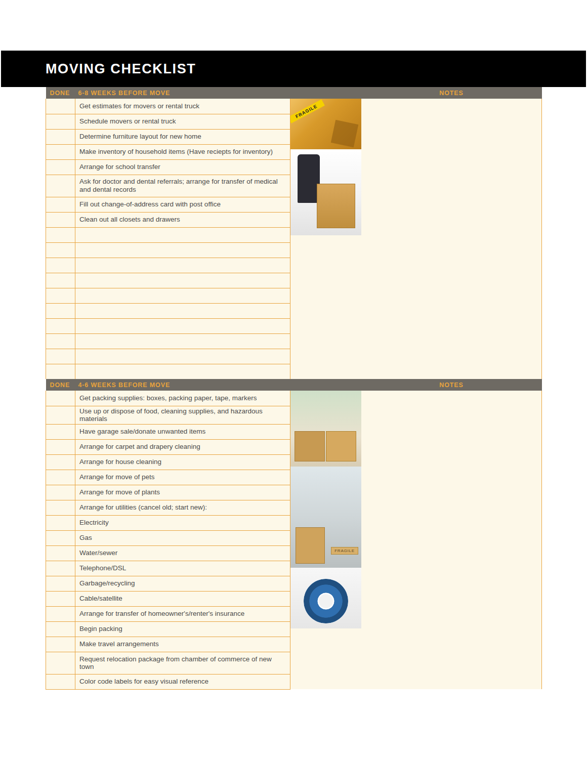Moving Checklist
| Done | 6-8 Weeks Before Move | | Notes |
| --- | --- | --- | --- |
| | Get estimates for movers or rental truck | | |
| | Schedule movers or rental truck |
| | Determine furniture layout for new home |
| | Make inventory of household items (Have reciepts for inventory) |
| | Arrange for school transfer |
| | Ask for doctor and dental referrals; arrange for transfer of medical and dental records |
| | Fill out change-of-address card with post office |
| | Clean out all closets and drawers |
| Done | 4-6 Weeks Before Move | | Notes |
| --- | --- | --- | --- |
| | Get packing supplies: boxes, packing paper, tape, markers | | |
| | Use up or dispose of food, cleaning supplies, and hazardous materials |
| | Have garage sale/donate unwanted items |
| | Arrange for carpet and drapery cleaning |
| | Arrange for house cleaning |
| | Arrange for move of pets |
| | Arrange for move of plants |
| | Arrange for utilities (cancel old; start new): |
| | Electricity |
| | Gas |
| | Water/sewer |
| | Telephone/DSL |
| | Garbage/recycling |
| | Cable/satellite |
| | Arrange for transfer of homeowner's/renter's insurance |
| | Begin packing |
| | Make travel arrangements |
| | Request relocation package from chamber of commerce of new town |
| | Color code labels for easy visual reference |